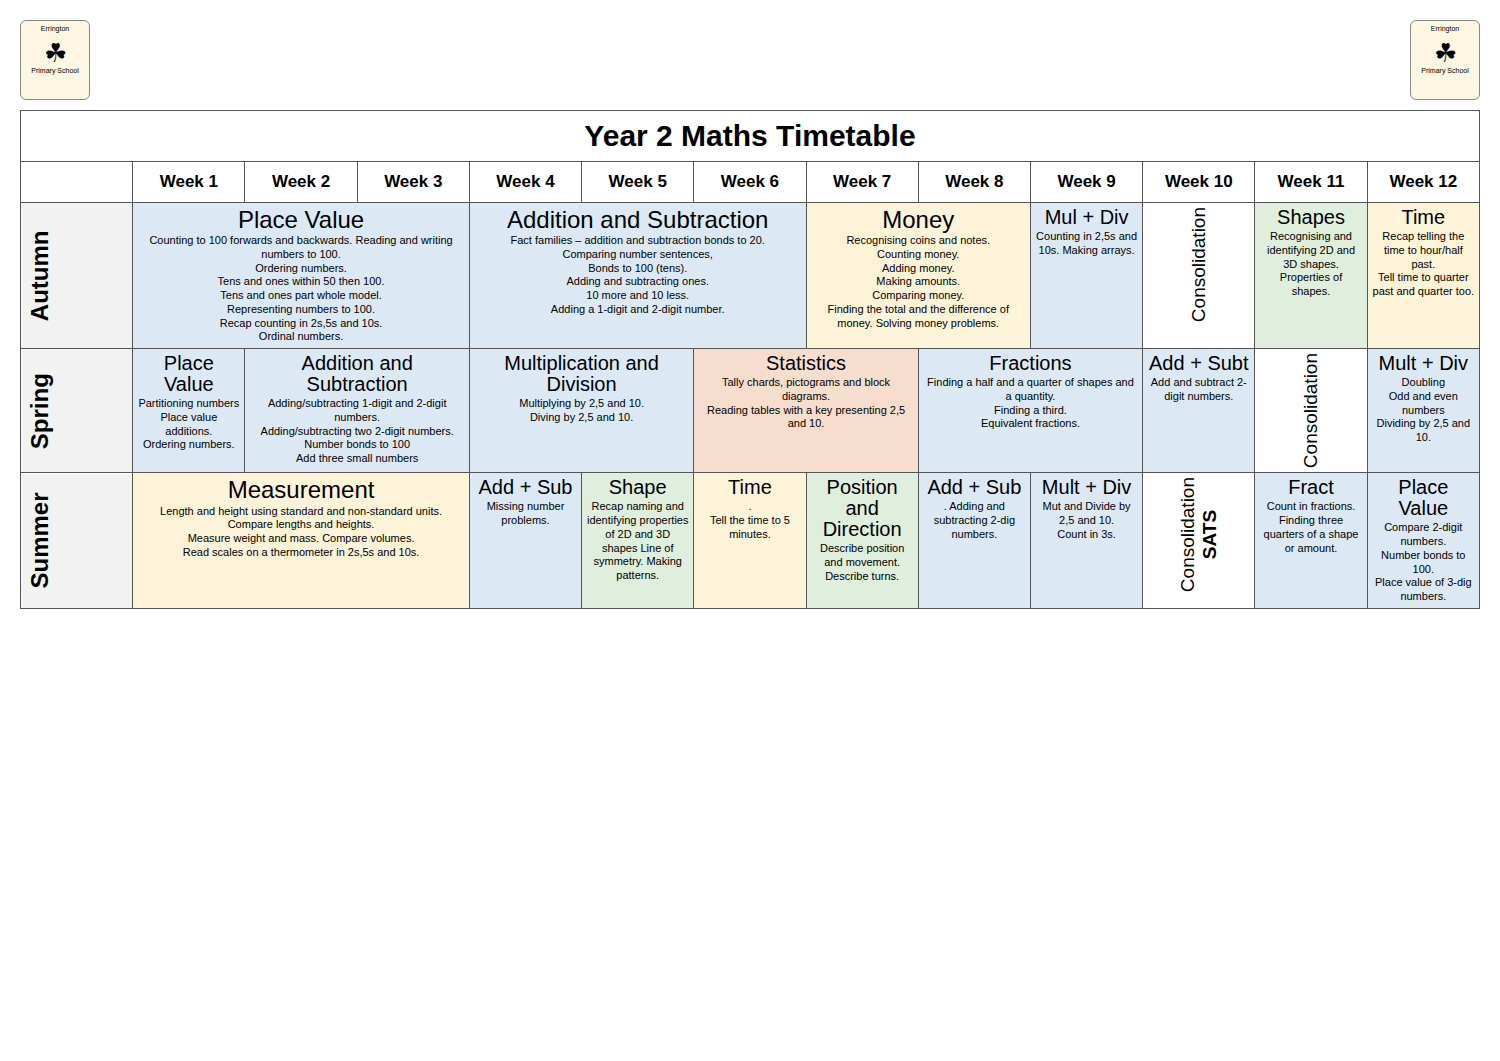Errington☘Primary School
Errington☘Primary School
Year 2 Maths Timetable
| | Week 1 | Week 2 | Week 3 | Week 4 | Week 5 | Week 6 | Week 7 | Week 8 | Week 9 | Week 10 | Week 11 | Week 12 |
| --- | --- | --- | --- | --- | --- | --- | --- | --- | --- | --- | --- | --- |
| Autumn | Place Value Counting to 100 forwards and backwards. Reading and writing numbers to 100. Ordering numbers. Tens and ones within 50 then 100. Tens and ones part whole model. Representing numbers to 100. Recap counting in 2s,5s and 10s. Ordinal numbers. | Addition and Subtraction Fact families – addition and subtraction bonds to 20. Comparing number sentences, Bonds to 100 (tens). Adding and subtracting ones. 10 more and 10 less. Adding a 1-digit and 2-digit number. | Money Recognising coins and notes. Counting money. Adding money. Making amounts. Comparing money. Finding the total and the difference of money. Solving money problems. | Mul + Div Counting in 2,5s and 10s. Making arrays. | Consolidation | Shapes Recognising and identifying 2D and 3D shapes. Properties of shapes. | Time Recap telling the time to hour/half past. Tell time to quarter past and quarter too. |
| Spring | Place Value Partitioning numbers Place value additions. Ordering numbers. | Addition and Subtraction Adding/subtracting 1-digit and 2-digit numbers. Adding/subtracting two 2-digit numbers. Number bonds to 100 Add three small numbers | Multiplication and Division Multiplying by 2,5 and 10. Diving by 2,5 and 10. | Statistics Tally chards, pictograms and block diagrams. Reading tables with a key presenting 2,5 and 10. | Fractions Finding a half and a quarter of shapes and a quantity. Finding a third. Equivalent fractions. | Add + Subt Add and subtract 2-digit numbers. | Consolidation | Mult + Div Doubling Odd and even numbers Dividing by 2,5 and 10. |
| Summer | Measurement Length and height using standard and non-standard units. Compare lengths and heights. Measure weight and mass. Compare volumes. Read scales on a thermometer in 2s,5s and 10s. | Add + Sub Missing number problems. | Shape Recap naming and identifying properties of 2D and 3D shapes Line of symmetry. Making patterns. | Time . Tell the time to 5 minutes. | Position and Direction Describe position and movement. Describe turns. | Add + Sub . Adding and subtracting 2-dig numbers. | Mult + Div Mut and Divide by 2,5 and 10. Count in 3s. | Consolidation SATS | Fract Count in fractions. Finding three quarters of a shape or amount. | Place Value Compare 2-digit numbers. Number bonds to 100. Place value of 3-dig numbers. |